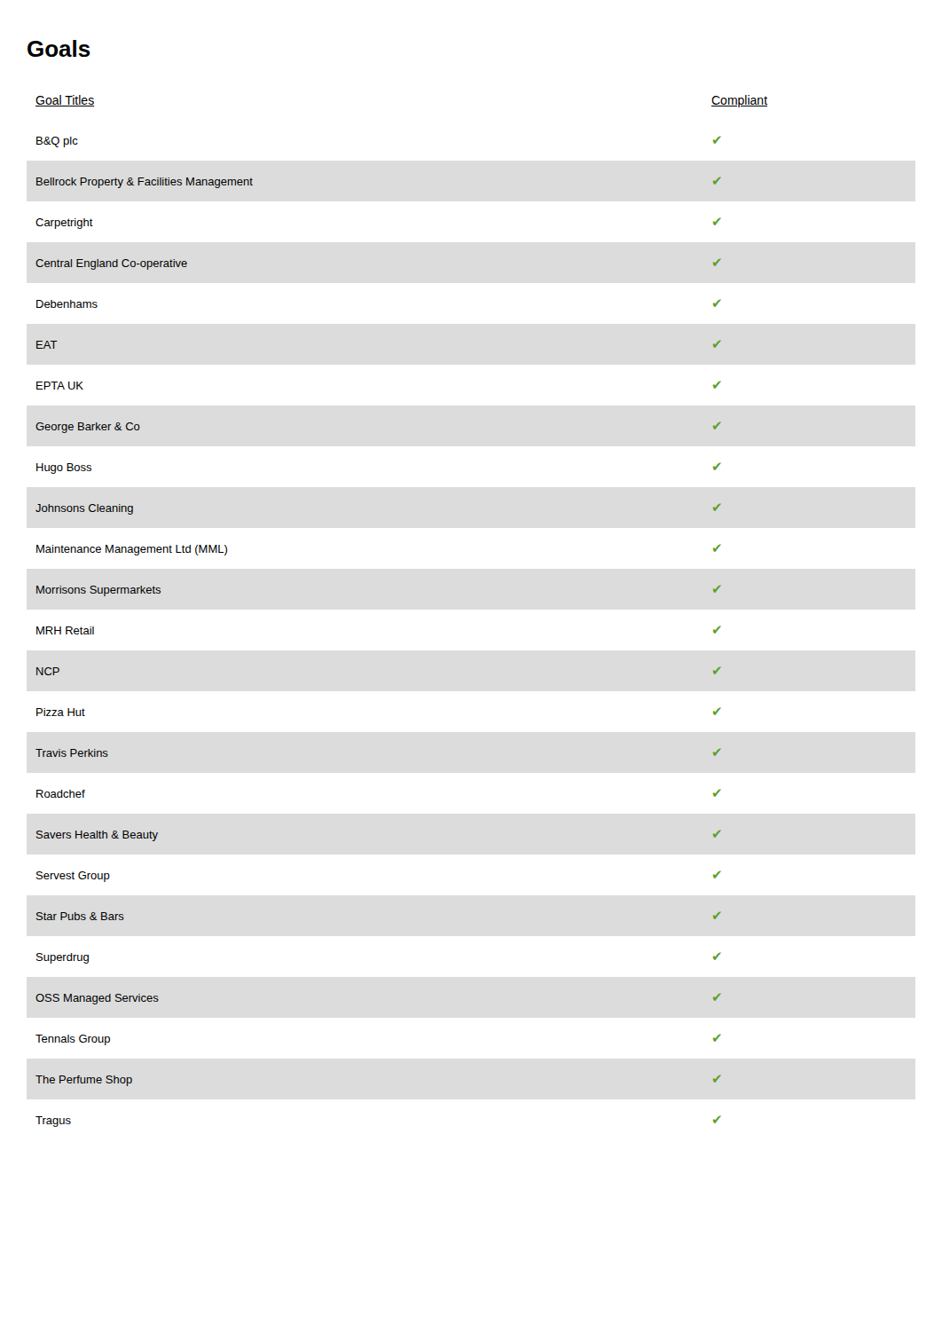Goals
| Goal Titles | Compliant |
| --- | --- |
| B&Q plc | ✔ |
| Bellrock Property & Facilities Management | ✔ |
| Carpetright | ✔ |
| Central England Co-operative | ✔ |
| Debenhams | ✔ |
| EAT | ✔ |
| EPTA UK | ✔ |
| George Barker & Co | ✔ |
| Hugo Boss | ✔ |
| Johnsons Cleaning | ✔ |
| Maintenance Management Ltd (MML) | ✔ |
| Morrisons Supermarkets | ✔ |
| MRH Retail | ✔ |
| NCP | ✔ |
| Pizza Hut | ✔ |
| Travis Perkins | ✔ |
| Roadchef | ✔ |
| Savers Health & Beauty | ✔ |
| Servest Group | ✔ |
| Star Pubs & Bars | ✔ |
| Superdrug | ✔ |
| OSS Managed Services | ✔ |
| Tennals Group | ✔ |
| The Perfume Shop | ✔ |
| Tragus | ✔ |